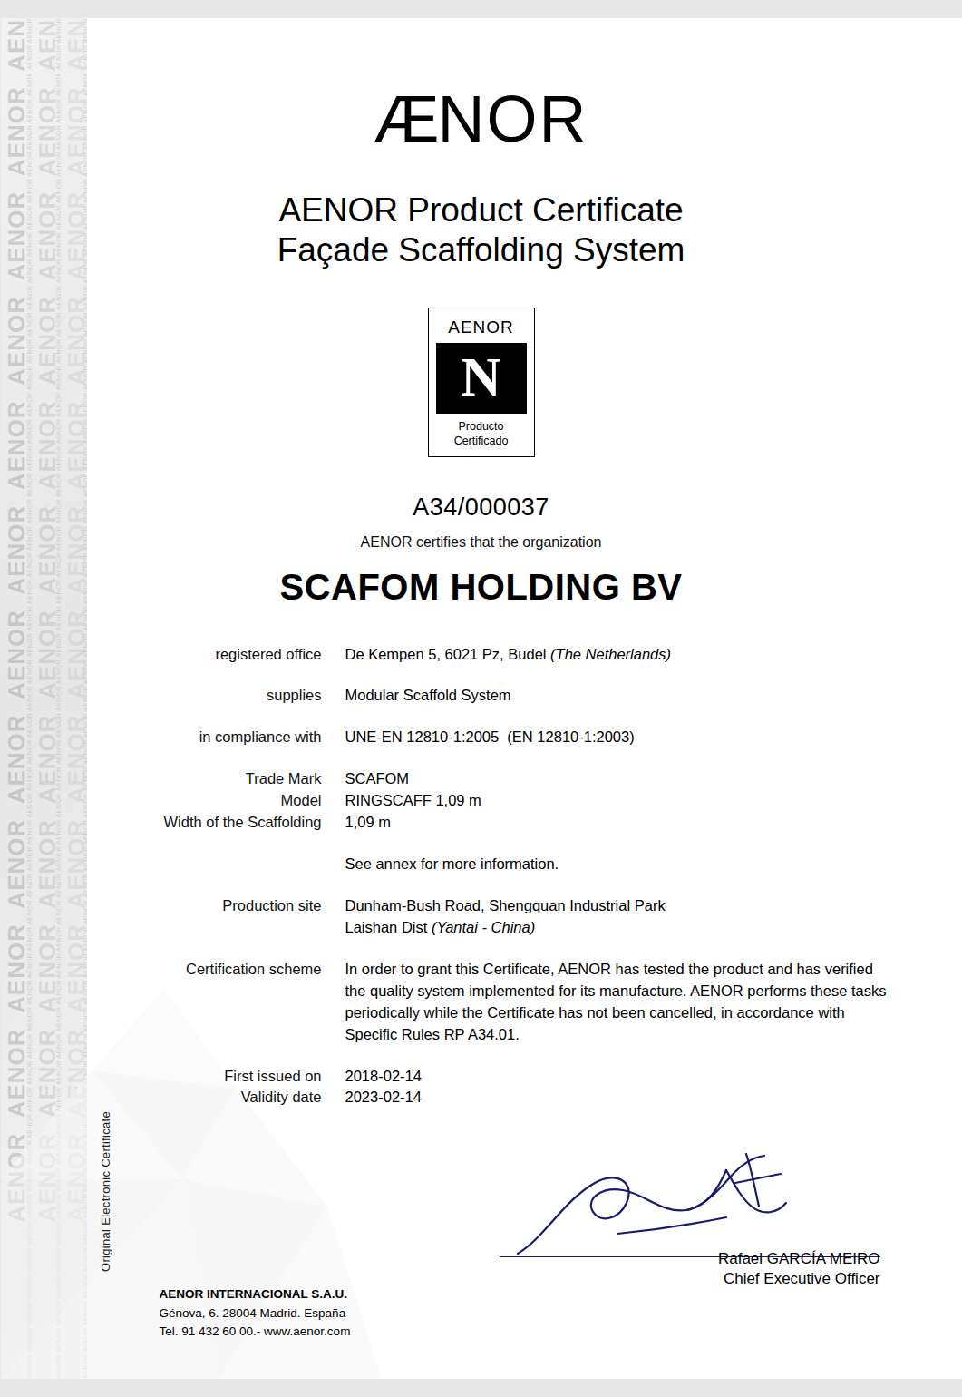AENOR AENOR AENOR AENOR AENOR AENOR AENOR AENOR AENOR AENOR AENOR AENOR
AENOR AENOR AENOR AENOR AENOR AENOR AENOR AENOR AENOR AENOR AENOR AENOR
AENOR AENOR AENOR AENOR AENOR AENOR AENOR AENOR AENOR AENOR AENOR AENOR
AENOR AENOR AENOR AENOR AENOR AENOR AENOR AENOR AENOR AENOR AENOR AENOR AENOR AENOR AENOR AENOR AENOR AENOR AENOR AENOR AENOR AENOR AENOR AENOR AENOR AENOR AENOR AENOR AENOR AENOR AENOR AENOR AENOR AENOR AENOR AENOR AENOR AENOR AENOR AENOR AENOR AENOR AENOR AENOR AENOR AENOR AENOR AENOR AENOR AENOR AENOR AENOR AENOR AENOR AENOR AENOR AENOR AENOR AENOR AENOR
AENOR AENOR AENOR AENOR AENOR AENOR AENOR AENOR AENOR AENOR AENOR AENOR AENOR AENOR AENOR AENOR AENOR AENOR AENOR AENOR AENOR AENOR AENOR AENOR AENOR AENOR AENOR AENOR AENOR AENOR AENOR AENOR AENOR AENOR AENOR AENOR AENOR AENOR AENOR AENOR AENOR AENOR AENOR AENOR AENOR AENOR AENOR AENOR AENOR AENOR AENOR AENOR AENOR AENOR AENOR AENOR AENOR AENOR AENOR AENOR
AENOR AENOR AENOR AENOR AENOR AENOR AENOR AENOR AENOR AENOR AENOR AENOR AENOR AENOR AENOR AENOR AENOR AENOR AENOR AENOR AENOR AENOR AENOR AENOR AENOR AENOR AENOR AENOR AENOR AENOR AENOR AENOR AENOR AENOR AENOR AENOR AENOR AENOR AENOR AENOR AENOR AENOR AENOR AENOR AENOR AENOR AENOR AENOR AENOR AENOR AENOR AENOR AENOR AENOR AENOR AENOR AENOR AENOR AENOR AENOR
Original Electronic Certificate
ÆNOR
AENOR Product Certificate
Façade Scaffolding System
AENOR
N
Producto
Certificado
A34/000037
AENOR certifies that the organization
SCAFOM HOLDING BV
| registered office | De Kempen 5, 6021 Pz, Budel (The Netherlands) |
| supplies | Modular Scaffold System |
| in compliance with | UNE-EN 12810-1:2005 (EN 12810-1:2003) |
| Trade Mark Model Width of the Scaffolding | SCAFOM RINGSCAFF 1,09 m 1,09 m See annex for more information. |
| Production site | Dunham-Bush Road, Shengquan Industrial Park Laishan Dist (Yantai - China) |
| Certification scheme | In order to grant this Certificate, AENOR has tested the product and has verified the quality system implemented for its manufacture. AENOR performs these tasks periodically while the Certificate has not been cancelled, in accordance with Specific Rules RP A34.01. |
| First issued on Validity date | 2018-02-14 2023-02-14 |
Rafael GARCÍA MEIRO
Chief Executive Officer
AENOR INTERNACIONAL S.A.U.
Génova, 6. 28004 Madrid. España
Tel. 91 432 60 00.- www.aenor.com